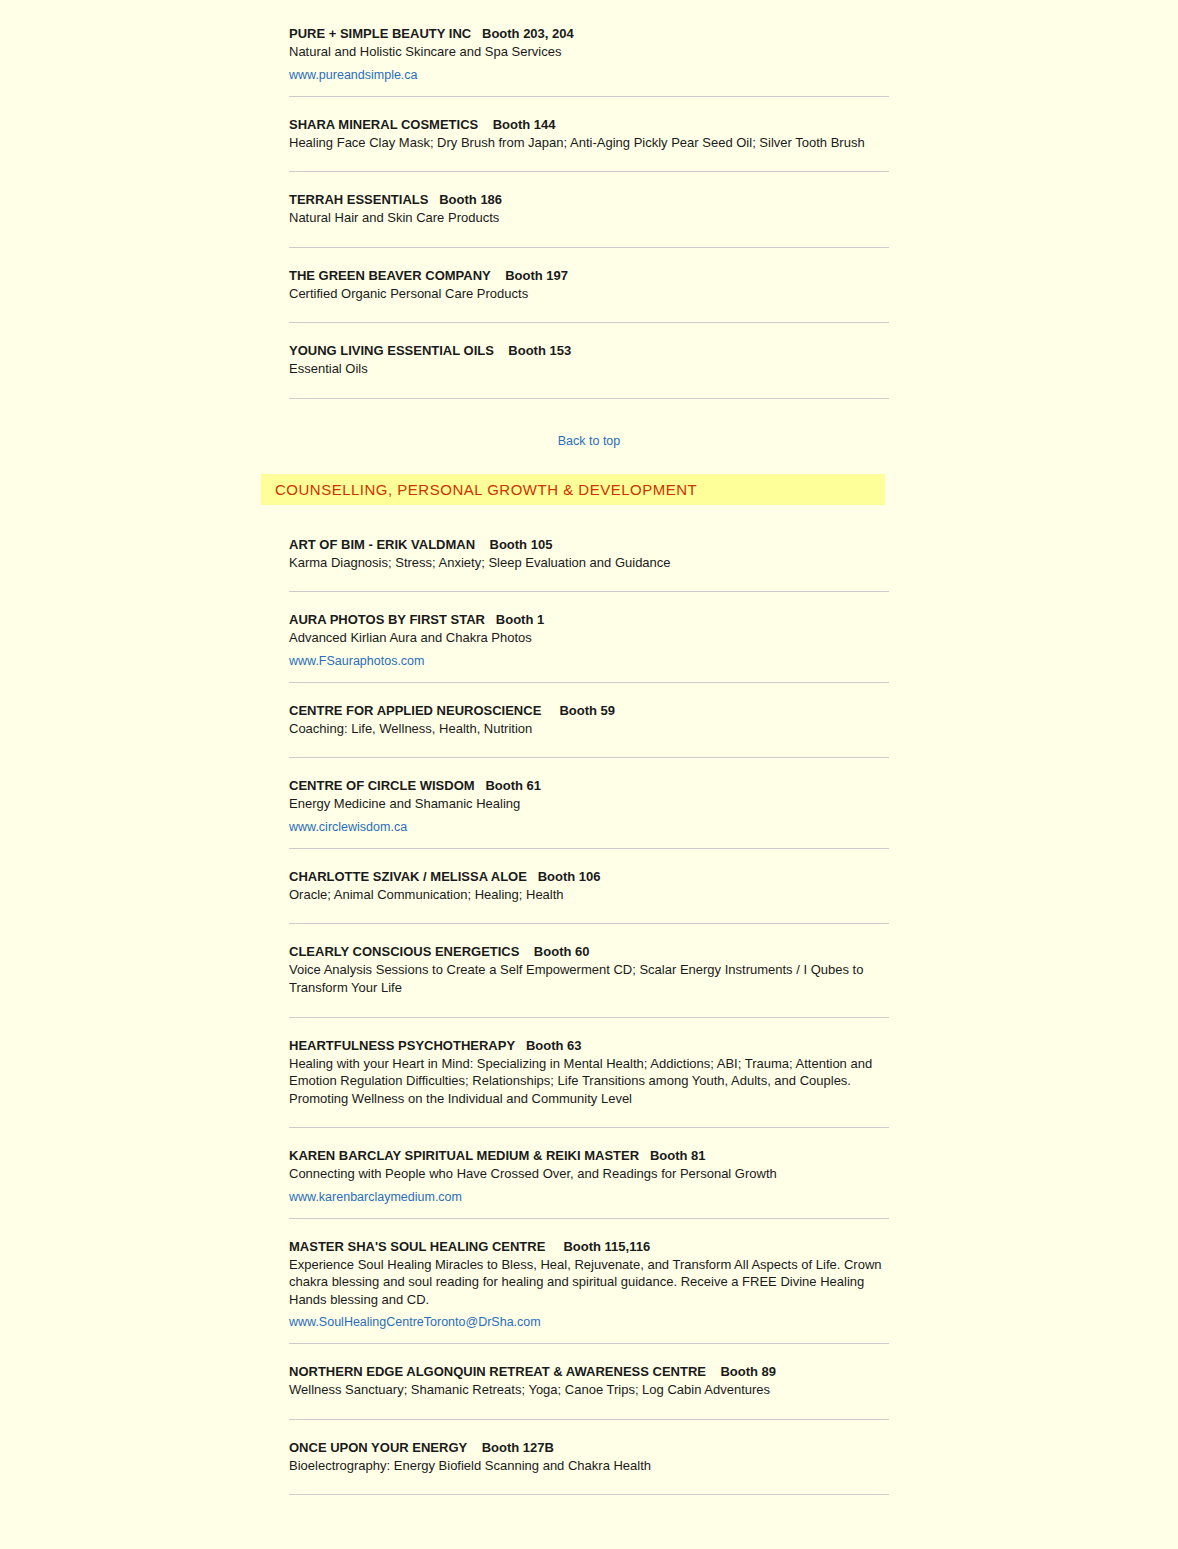PURE + SIMPLE BEAUTY INC Booth 203, 204
Natural and Holistic Skincare and Spa Services
www.pureandsimple.ca
SHARA MINERAL COSMETICS Booth 144
Healing Face Clay Mask; Dry Brush from Japan; Anti-Aging Pickly Pear Seed Oil; Silver Tooth Brush
TERRAH ESSENTIALS Booth 186
Natural Hair and Skin Care Products
THE GREEN BEAVER COMPANY Booth 197
Certified Organic Personal Care Products
YOUNG LIVING ESSENTIAL OILS Booth 153
Essential Oils
Back to top
COUNSELLING, PERSONAL GROWTH & DEVELOPMENT
ART OF BIM - ERIK VALDMAN Booth 105
Karma Diagnosis; Stress; Anxiety; Sleep Evaluation and Guidance
AURA PHOTOS BY FIRST STAR Booth 1
Advanced Kirlian Aura and Chakra Photos
www.FSauraphotos.com
CENTRE FOR APPLIED NEUROSCIENCE Booth 59
Coaching: Life, Wellness, Health, Nutrition
CENTRE OF CIRCLE WISDOM Booth 61
Energy Medicine and Shamanic Healing
www.circlewisdom.ca
CHARLOTTE SZIVAK / MELISSA ALOE Booth 106
Oracle; Animal Communication; Healing; Health
CLEARLY CONSCIOUS ENERGETICS Booth 60
Voice Analysis Sessions to Create a Self Empowerment CD; Scalar Energy Instruments / I Qubes to Transform Your Life
HEARTFULNESS PSYCHOTHERAPY Booth 63
Healing with your Heart in Mind: Specializing in Mental Health; Addictions; ABI; Trauma; Attention and Emotion Regulation Difficulties; Relationships; Life Transitions among Youth, Adults, and Couples. Promoting Wellness on the Individual and Community Level
KAREN BARCLAY SPIRITUAL MEDIUM & REIKI MASTER Booth 81
Connecting with People who Have Crossed Over, and Readings for Personal Growth
www.karenbarclaymedium.com
MASTER SHA'S SOUL HEALING CENTRE Booth 115,116
Experience Soul Healing Miracles to Bless, Heal, Rejuvenate, and Transform All Aspects of Life. Crown chakra blessing and soul reading for healing and spiritual guidance. Receive a FREE Divine Healing Hands blessing and CD.
www.SoulHealingCentreToronto@DrSha.com
NORTHERN EDGE ALGONQUIN RETREAT & AWARENESS CENTRE Booth 89
Wellness Sanctuary; Shamanic Retreats; Yoga; Canoe Trips; Log Cabin Adventures
ONCE UPON YOUR ENERGY Booth 127B
Bioelectrography: Energy Biofield Scanning and Chakra Health